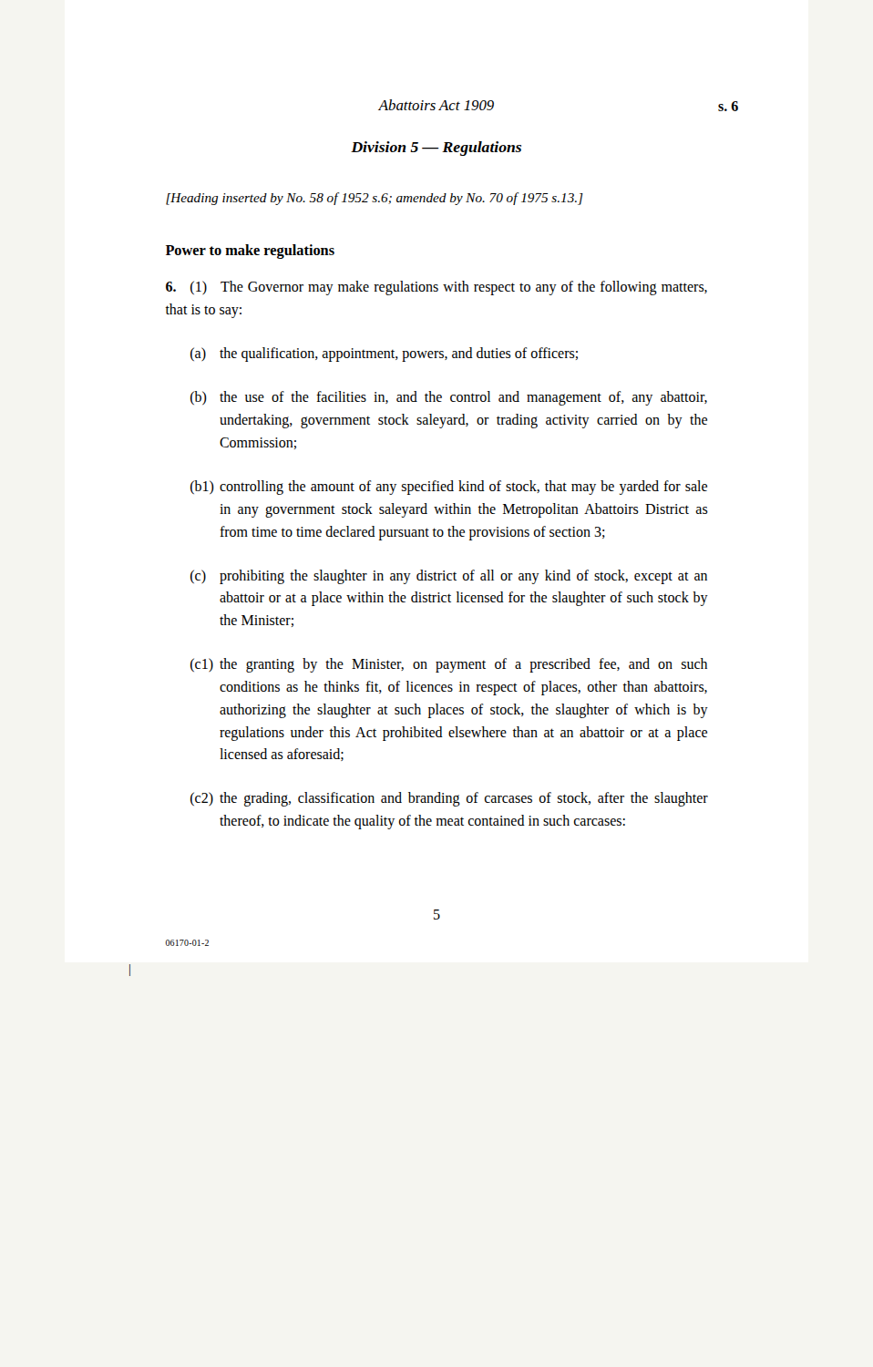Abattoirs Act 1909 s. 6
Division 5 — Regulations
[Heading inserted by No. 58 of 1952 s.6; amended by No. 70 of 1975 s.13.]
Power to make regulations
6. (1) The Governor may make regulations with respect to any of the following matters, that is to say:
(a) the qualification, appointment, powers, and duties of officers;
(b) the use of the facilities in, and the control and management of, any abattoir, undertaking, government stock saleyard, or trading activity carried on by the Commission;
(b1) controlling the amount of any specified kind of stock, that may be yarded for sale in any government stock saleyard within the Metropolitan Abattoirs District as from time to time declared pursuant to the provisions of section 3;
(c) prohibiting the slaughter in any district of all or any kind of stock, except at an abattoir or at a place within the district licensed for the slaughter of such stock by the Minister;
(c1) the granting by the Minister, on payment of a prescribed fee, and on such conditions as he thinks fit, of licences in respect of places, other than abattoirs, authorizing the slaughter at such places of stock, the slaughter of which is by regulations under this Act prohibited elsewhere than at an abattoir or at a place licensed as aforesaid;
(c2) the grading, classification and branding of carcases of stock, after the slaughter thereof, to indicate the quality of the meat contained in such carcases:
5
06170-01-2
|